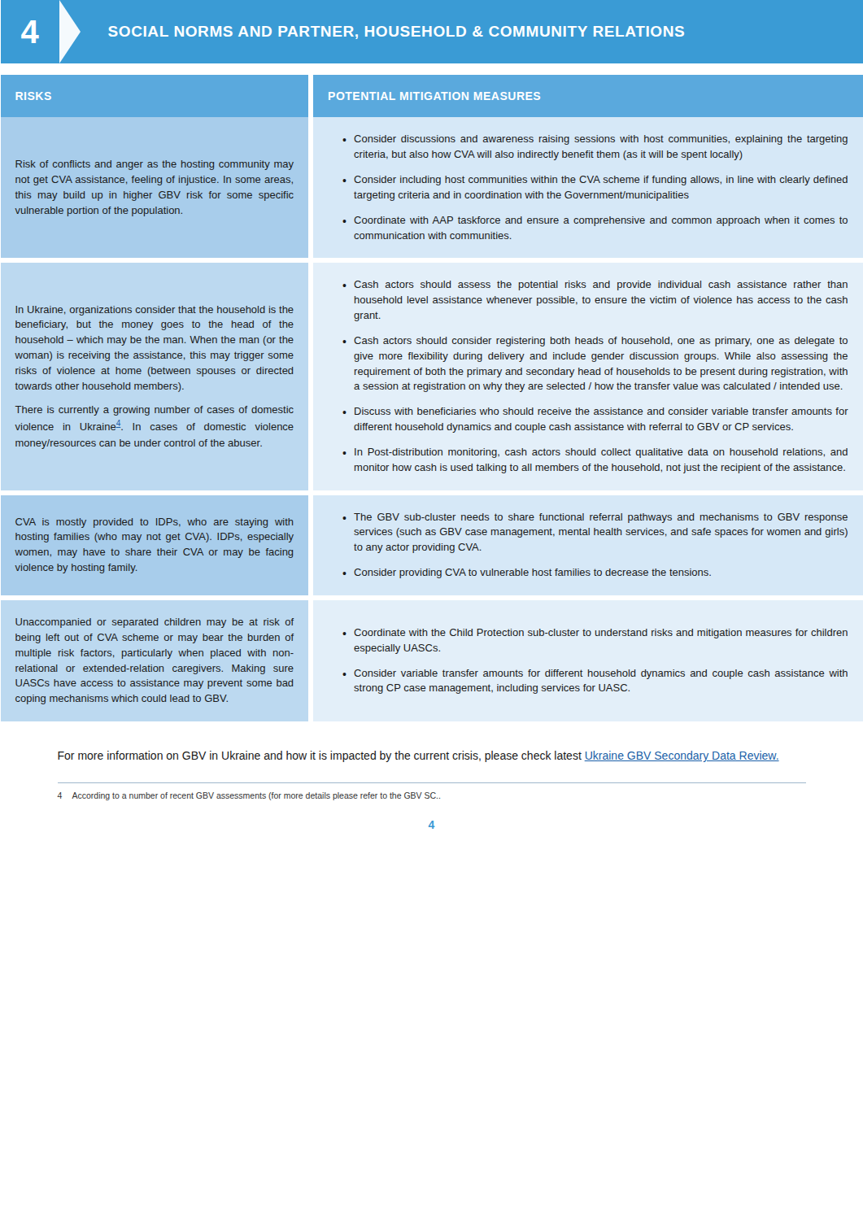4
Social Norms and Partner, Household & Community Relations
| Risks | Potential Mitigation Measures |
| --- | --- |
| Risk of conflicts and anger as the hosting community may not get CVA assistance, feeling of injustice. In some areas, this may build up in higher GBV risk for some specific vulnerable portion of the population. | Consider discussions and awareness raising sessions with host communities, explaining the targeting criteria, but also how CVA will also indirectly benefit them (as it will be spent locally) Consider including host communities within the CVA scheme if funding allows, in line with clearly defined targeting criteria and in coordination with the Government/municipalities Coordinate with AAP taskforce and ensure a comprehensive and common approach when it comes to communication with communities. |
| In Ukraine, organizations consider that the household is the beneficiary, but the money goes to the head of the household – which may be the man. When the man (or the woman) is receiving the assistance, this may trigger some risks of violence at home (between spouses or directed towards other household members). There is currently a growing number of cases of domestic violence in Ukraine 4 . In cases of domestic violence money/resources can be under control of the abuser. | Cash actors should assess the potential risks and provide individual cash assistance rather than household level assistance whenever possible, to ensure the victim of violence has access to the cash grant. Cash actors should consider registering both heads of household, one as primary, one as delegate to give more flexibility during delivery and include gender discussion groups. While also assessing the requirement of both the primary and secondary head of households to be present during registration, with a session at registration on why they are selected / how the transfer value was calculated / intended use. Discuss with beneficiaries who should receive the assistance and consider variable transfer amounts for different household dynamics and couple cash assistance with referral to GBV or CP services. In Post-distribution monitoring, cash actors should collect qualitative data on household relations, and monitor how cash is used talking to all members of the household, not just the recipient of the assistance. |
| CVA is mostly provided to IDPs, who are staying with hosting families (who may not get CVA). IDPs, especially women, may have to share their CVA or may be facing violence by hosting family. | The GBV sub-cluster needs to share functional referral pathways and mechanisms to GBV response services (such as GBV case management, mental health services, and safe spaces for women and girls) to any actor providing CVA. Consider providing CVA to vulnerable host families to decrease the tensions. |
| Unaccompanied or separated children may be at risk of being left out of CVA scheme or may bear the burden of multiple risk factors, particularly when placed with non-relational or extended-relation caregivers. Making sure UASCs have access to assistance may prevent some bad coping mechanisms which could lead to GBV. | Coordinate with the Child Protection sub-cluster to understand risks and mitigation measures for children especially UASCs. Consider variable transfer amounts for different household dynamics and couple cash assistance with strong CP case management, including services for UASC. |
For more information on GBV in Ukraine and how it is impacted by the current crisis, please check latest Ukraine GBV Secondary Data Review.
4 According to a number of recent GBV assessments (for more details please refer to the GBV SC..
4